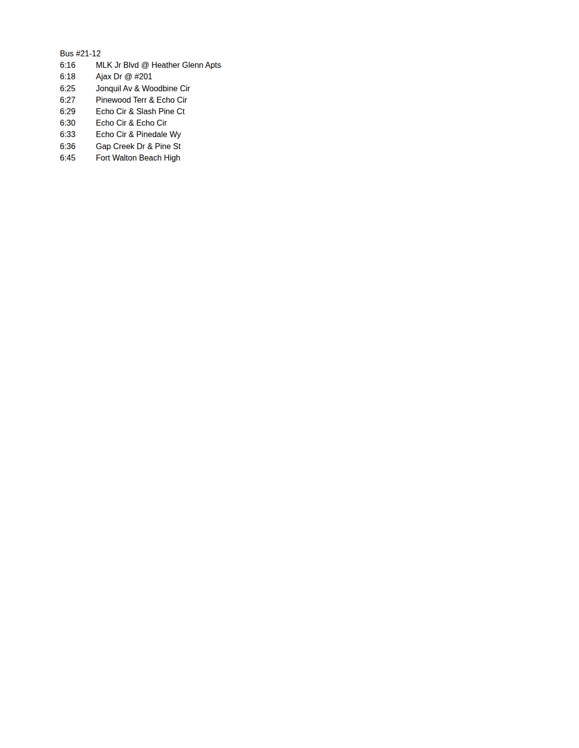Bus #21-12
| 6:16 | MLK Jr Blvd @ Heather Glenn Apts |
| 6:18 | Ajax Dr @ #201 |
| 6:25 | Jonquil Av & Woodbine Cir |
| 6:27 | Pinewood Terr & Echo Cir |
| 6:29 | Echo Cir & Slash Pine Ct |
| 6:30 | Echo Cir & Echo Cir |
| 6:33 | Echo Cir & Pinedale Wy |
| 6:36 | Gap Creek Dr & Pine St |
| 6:45 | Fort Walton Beach High |